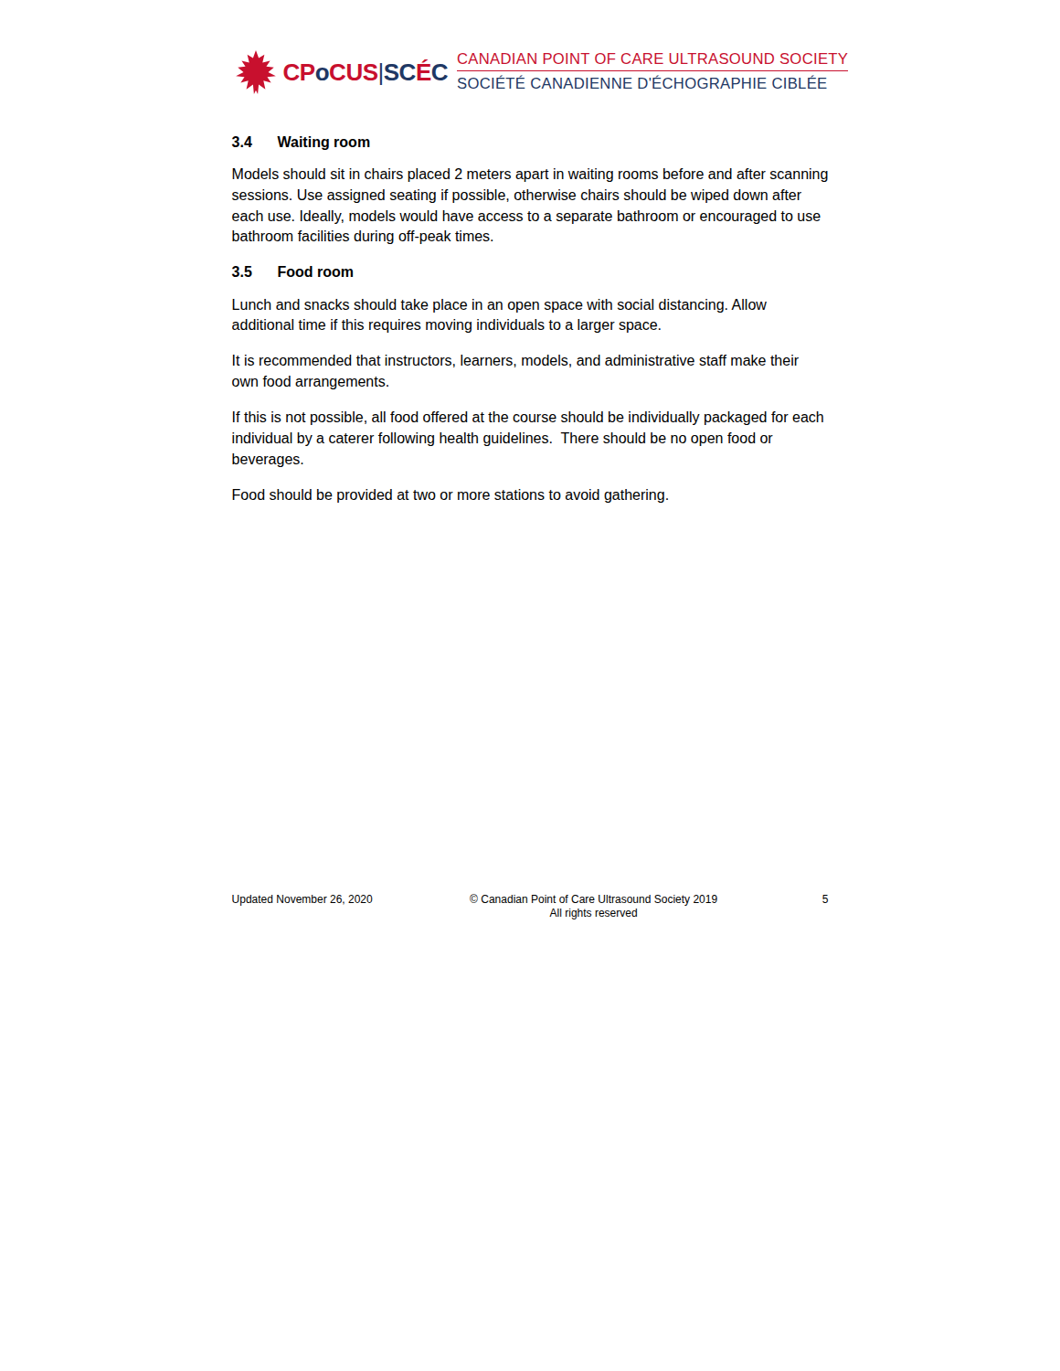CP oCUS|SC ÉC
CANADIAN POINT OF CARE ULTRASOUND SOCIETY
SOCIÉTÉ CANADIENNE D'ÉCHOGRAPHIE CIBLÉE
3.4 Waiting room
Models should sit in chairs placed 2 meters apart in waiting rooms before and after scanning sessions. Use assigned seating if possible, otherwise chairs should be wiped down after each use. Ideally, models would have access to a separate bathroom or encouraged to use bathroom facilities during off-peak times.
3.5 Food room
Lunch and snacks should take place in an open space with social distancing. Allow additional time if this requires moving individuals to a larger space.
It is recommended that instructors, learners, models, and administrative staff make their own food arrangements.
If this is not possible, all food offered at the course should be individually packaged for each individual by a caterer following health guidelines. There should be no open food or beverages.
Food should be provided at two or more stations to avoid gathering.
Updated November 26, 2020
© Canadian Point of Care Ultrasound Society 2019
All rights reserved
5